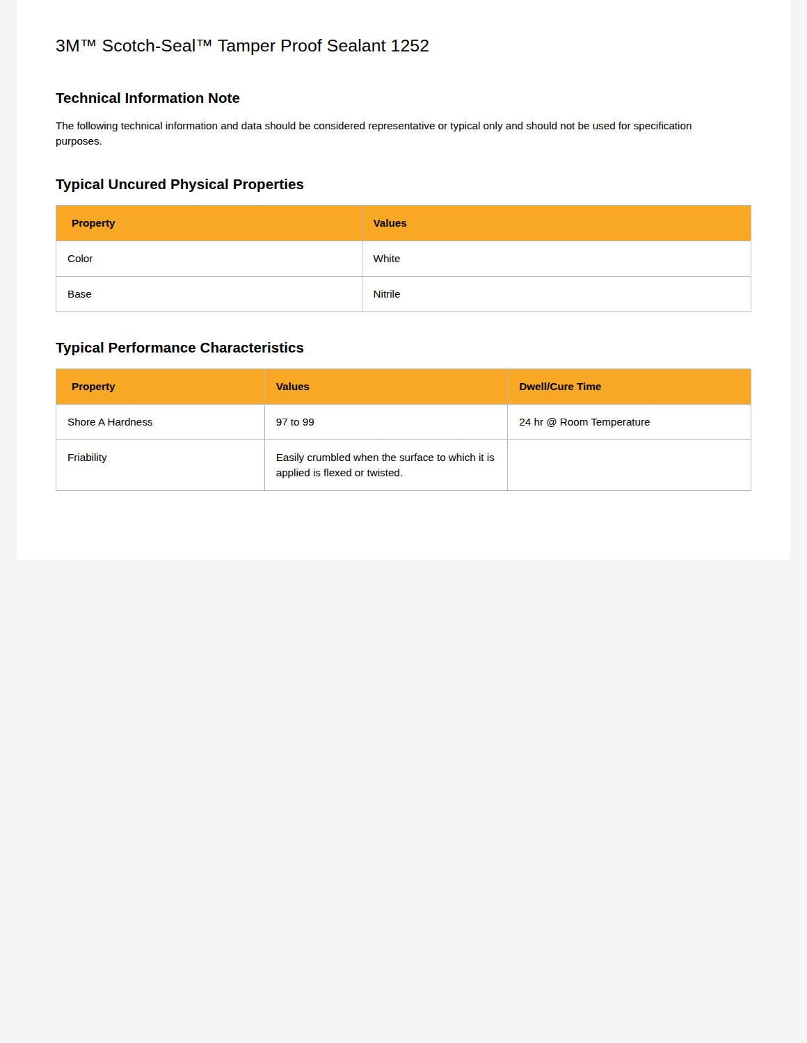3M™ Scotch-Seal™ Tamper Proof Sealant 1252
Technical Information Note
The following technical information and data should be considered representative or typical only and should not be used for specification purposes.
Typical Uncured Physical Properties
| Property | Values |
| --- | --- |
| Color | White |
| Base | Nitrile |
Typical Performance Characteristics
| Property | Values | Dwell/Cure Time |
| --- | --- | --- |
| Shore A Hardness | 97 to 99 | 24 hr @ Room Temperature |
| Friability | Easily crumbled when the surface to which it is applied is flexed or twisted. | |